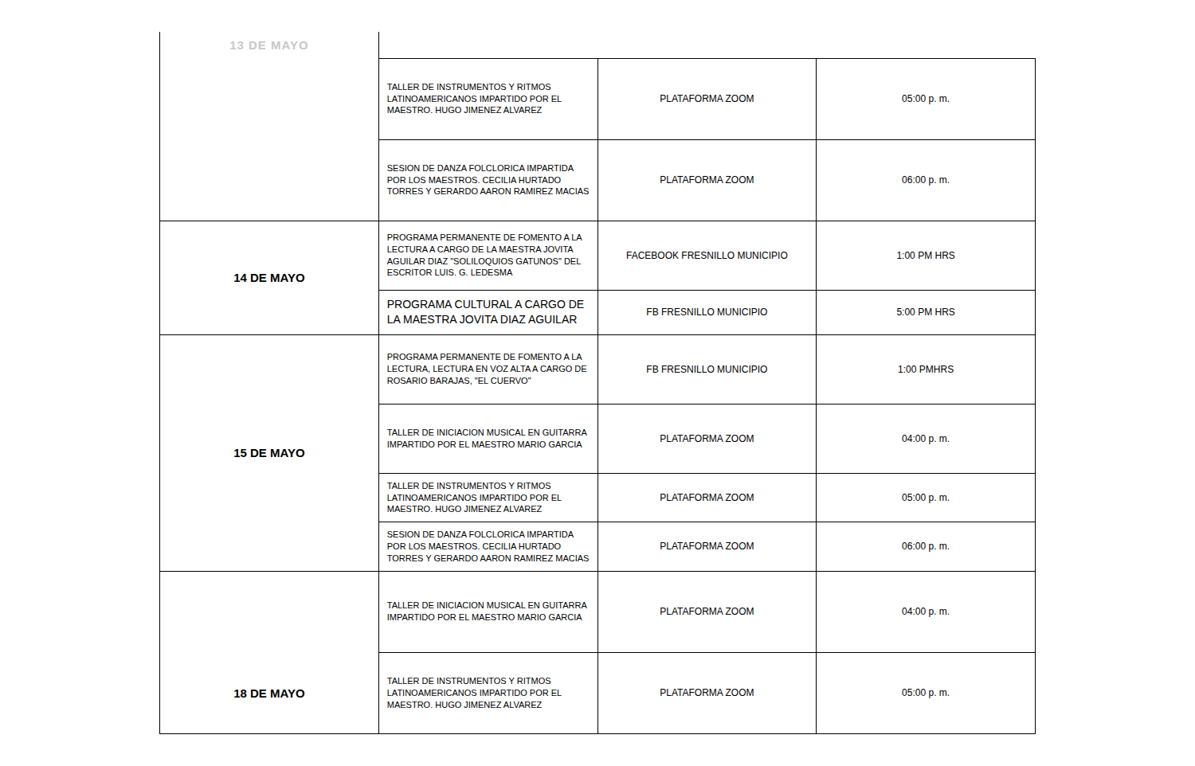| 13 DE MAYO | | | |
| | TALLER DE INSTRUMENTOS Y RITMOS LATINOAMERICANOS IMPARTIDO POR EL MAESTRO. HUGO JIMENEZ ALVAREZ | PLATAFORMA ZOOM | 05:00 p. m. |
| | SESION DE DANZA FOLCLORICA IMPARTIDA POR LOS MAESTROS. CECILIA HURTADO TORRES Y GERARDO AARON RAMIREZ MACIAS | PLATAFORMA ZOOM | 06:00 p. m. |
| 14 DE MAYO | PROGRAMA PERMANENTE DE FOMENTO A LA LECTURA A CARGO DE LA MAESTRA JOVITA AGUILAR DIAZ "SOLILOQUIOS GATUNOS" DEL ESCRITOR LUIS. G. LEDESMA | FACEBOOK FRESNILLO MUNICIPIO | 1:00 PM HRS |
| PROGRAMA CULTURAL A CARGO DE LA MAESTRA JOVITA DIAZ AGUILAR | FB FRESNILLO MUNICIPIO | 5:00 PM HRS |
| 15 DE MAYO | PROGRAMA PERMANENTE DE FOMENTO A LA LECTURA, LECTURA EN VOZ ALTA A CARGO DE ROSARIO BARAJAS, "EL CUERVO" | FB FRESNILLO MUNICIPIO | 1:00 PMHRS |
| TALLER DE INICIACION MUSICAL EN GUITARRA IMPARTIDO POR EL MAESTRO MARIO GARCIA | PLATAFORMA ZOOM | 04:00 p. m. |
| TALLER DE INSTRUMENTOS Y RITMOS LATINOAMERICANOS IMPARTIDO POR EL MAESTRO. HUGO JIMENEZ ALVAREZ | PLATAFORMA ZOOM | 05:00 p. m. |
| SESION DE DANZA FOLCLORICA IMPARTIDA POR LOS MAESTROS. CECILIA HURTADO TORRES Y GERARDO AARON RAMIREZ MACIAS | PLATAFORMA ZOOM | 06:00 p. m. |
| | TALLER DE INICIACION MUSICAL EN GUITARRA IMPARTIDO POR EL MAESTRO MARIO GARCIA | PLATAFORMA ZOOM | 04:00 p. m. |
| 18 DE MAYO | TALLER DE INSTRUMENTOS Y RITMOS LATINOAMERICANOS IMPARTIDO POR EL MAESTRO. HUGO JIMENEZ ALVAREZ | PLATAFORMA ZOOM | 05:00 p. m. |